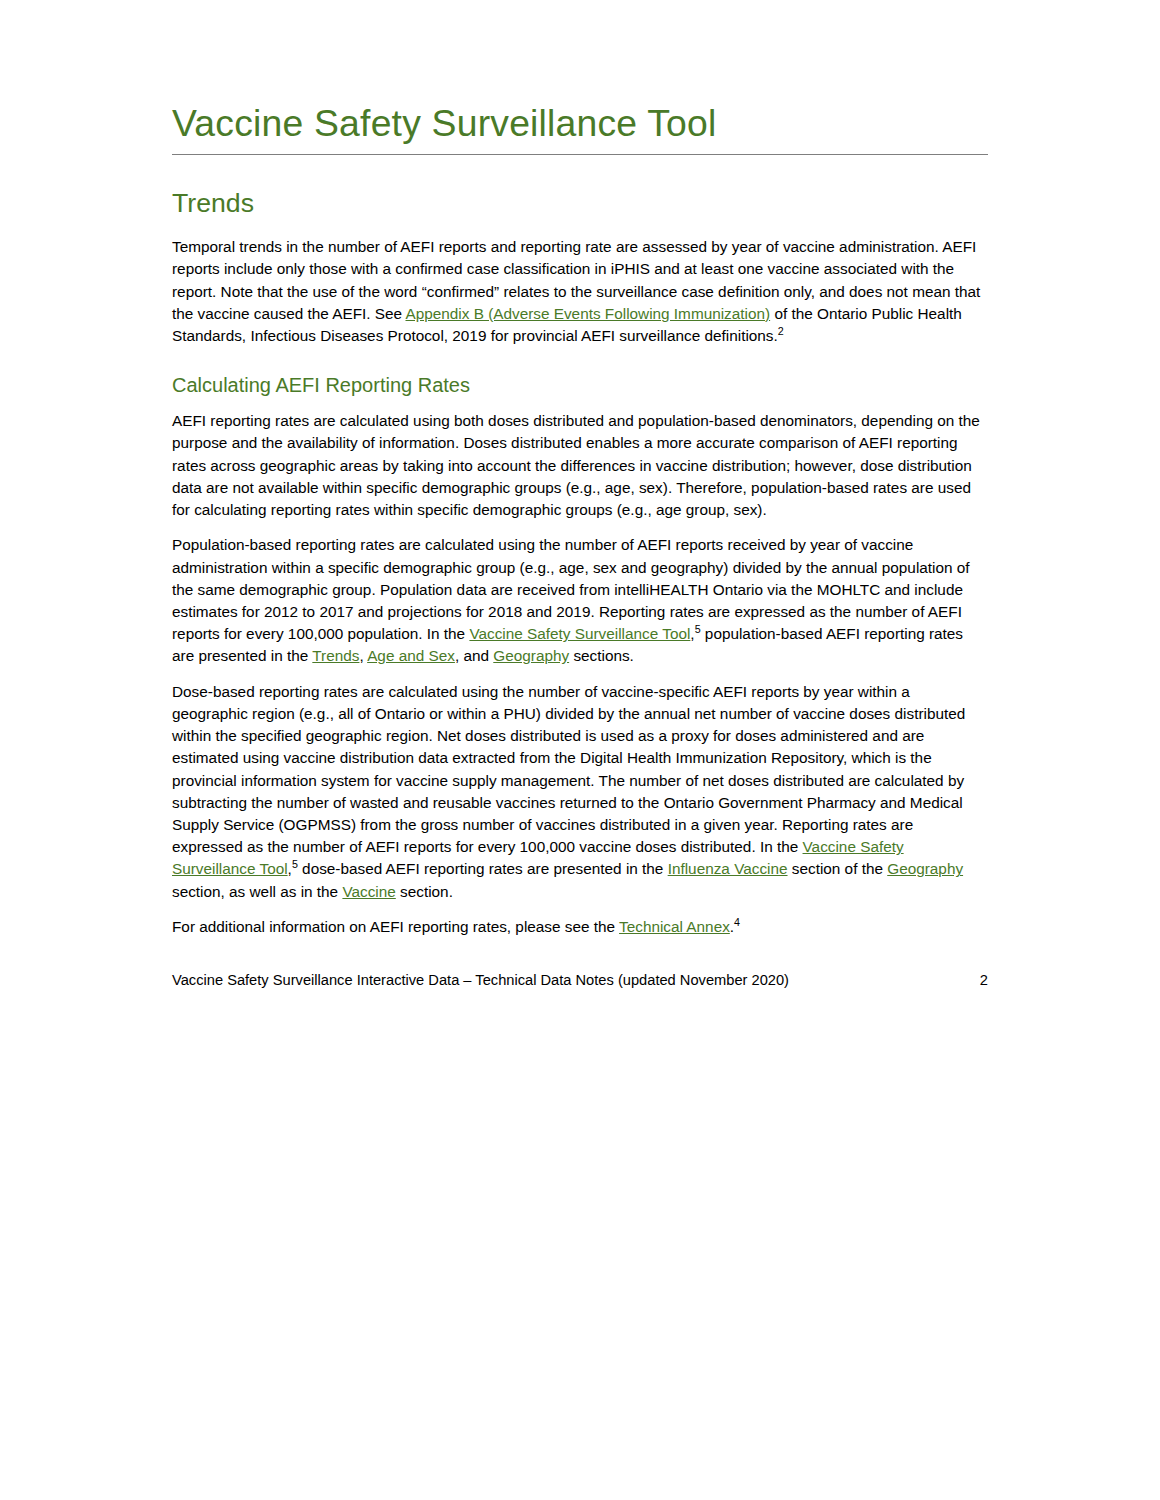Vaccine Safety Surveillance Tool
Trends
Temporal trends in the number of AEFI reports and reporting rate are assessed by year of vaccine administration. AEFI reports include only those with a confirmed case classification in iPHIS and at least one vaccine associated with the report. Note that the use of the word “confirmed” relates to the surveillance case definition only, and does not mean that the vaccine caused the AEFI. See Appendix B (Adverse Events Following Immunization) of the Ontario Public Health Standards, Infectious Diseases Protocol, 2019 for provincial AEFI surveillance definitions.2
Calculating AEFI Reporting Rates
AEFI reporting rates are calculated using both doses distributed and population-based denominators, depending on the purpose and the availability of information. Doses distributed enables a more accurate comparison of AEFI reporting rates across geographic areas by taking into account the differences in vaccine distribution; however, dose distribution data are not available within specific demographic groups (e.g., age, sex). Therefore, population-based rates are used for calculating reporting rates within specific demographic groups (e.g., age group, sex).
Population-based reporting rates are calculated using the number of AEFI reports received by year of vaccine administration within a specific demographic group (e.g., age, sex and geography) divided by the annual population of the same demographic group. Population data are received from intelliHEALTH Ontario via the MOHLTC and include estimates for 2012 to 2017 and projections for 2018 and 2019. Reporting rates are expressed as the number of AEFI reports for every 100,000 population. In the Vaccine Safety Surveillance Tool,5 population-based AEFI reporting rates are presented in the Trends, Age and Sex, and Geography sections.
Dose-based reporting rates are calculated using the number of vaccine-specific AEFI reports by year within a geographic region (e.g., all of Ontario or within a PHU) divided by the annual net number of vaccine doses distributed within the specified geographic region. Net doses distributed is used as a proxy for doses administered and are estimated using vaccine distribution data extracted from the Digital Health Immunization Repository, which is the provincial information system for vaccine supply management. The number of net doses distributed are calculated by subtracting the number of wasted and reusable vaccines returned to the Ontario Government Pharmacy and Medical Supply Service (OGPMSS) from the gross number of vaccines distributed in a given year. Reporting rates are expressed as the number of AEFI reports for every 100,000 vaccine doses distributed. In the Vaccine Safety Surveillance Tool,5 dose-based AEFI reporting rates are presented in the Influenza Vaccine section of the Geography section, as well as in the Vaccine section.
For additional information on AEFI reporting rates, please see the Technical Annex.4
Vaccine Safety Surveillance Interactive Data – Technical Data Notes (updated November 2020) 2